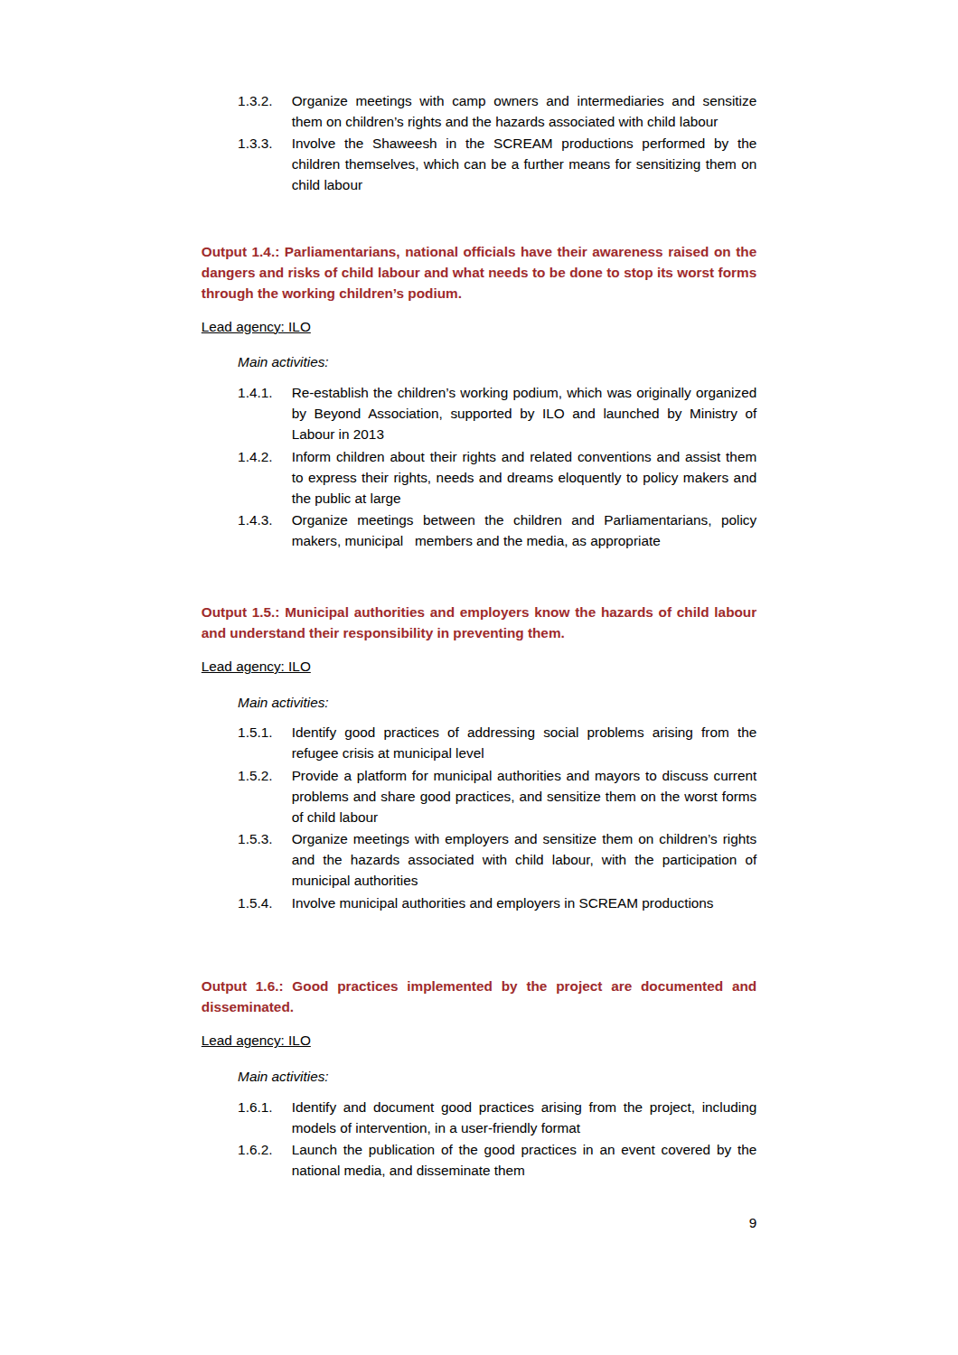1.3.2. Organize meetings with camp owners and intermediaries and sensitize them on children’s rights and the hazards associated with child labour
1.3.3. Involve the Shaweesh in the SCREAM productions performed by the children themselves, which can be a further means for sensitizing them on child labour
Output 1.4.: Parliamentarians, national officials have their awareness raised on the dangers and risks of child labour and what needs to be done to stop its worst forms through the working children’s podium.
Lead agency: ILO
Main activities:
1.4.1. Re-establish the children’s working podium, which was originally organized by Beyond Association, supported by ILO and launched by Ministry of Labour in 2013
1.4.2. Inform children about their rights and related conventions and assist them to express their rights, needs and dreams eloquently to policy makers and the public at large
1.4.3. Organize meetings between the children and Parliamentarians, policy makers, municipal members and the media, as appropriate
Output 1.5.: Municipal authorities and employers know the hazards of child labour and understand their responsibility in preventing them.
Lead agency: ILO
Main activities:
1.5.1. Identify good practices of addressing social problems arising from the refugee crisis at municipal level
1.5.2. Provide a platform for municipal authorities and mayors to discuss current problems and share good practices, and sensitize them on the worst forms of child labour
1.5.3. Organize meetings with employers and sensitize them on children’s rights and the hazards associated with child labour, with the participation of municipal authorities
1.5.4. Involve municipal authorities and employers in SCREAM productions
Output 1.6.: Good practices implemented by the project are documented and disseminated.
Lead agency: ILO
Main activities:
1.6.1. Identify and document good practices arising from the project, including models of intervention, in a user-friendly format
1.6.2. Launch the publication of the good practices in an event covered by the national media, and disseminate them
9